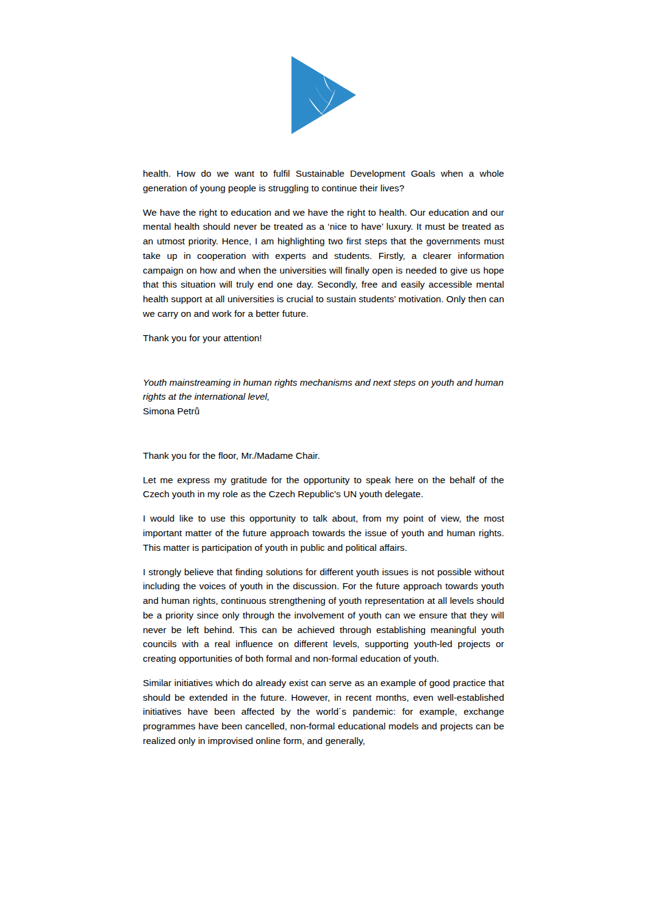health. How do we want to fulfil Sustainable Development Goals when a whole generation of young people is struggling to continue their lives?
We have the right to education and we have the right to health. Our education and our mental health should never be treated as a ‘nice to have’ luxury. It must be treated as an utmost priority. Hence, I am highlighting two first steps that the governments must take up in cooperation with experts and students. Firstly, a clearer information campaign on how and when the universities will finally open is needed to give us hope that this situation will truly end one day. Secondly, free and easily accessible mental health support at all universities is crucial to sustain students’ motivation. Only then can we carry on and work for a better future.
Thank you for your attention!
Youth mainstreaming in human rights mechanisms and next steps on youth and human rights at the international level,
Simona Petrů
Thank you for the floor, Mr./Madame Chair.
Let me express my gratitude for the opportunity to speak here on the behalf of the Czech youth in my role as the Czech Republic’s UN youth delegate.
I would like to use this opportunity to talk about, from my point of view, the most important matter of the future approach towards the issue of youth and human rights. This matter is participation of youth in public and political affairs.
I strongly believe that finding solutions for different youth issues is not possible without including the voices of youth in the discussion. For the future approach towards youth and human rights, continuous strengthening of youth representation at all levels should be a priority since only through the involvement of youth can we ensure that they will never be left behind. This can be achieved through establishing meaningful youth councils with a real influence on different levels, supporting youth-led projects or creating opportunities of both formal and non-formal education of youth.
Similar initiatives which do already exist can serve as an example of good practice that should be extended in the future. However, in recent months, even well-established initiatives have been affected by the world´s pandemic: for example, exchange programmes have been cancelled, non-formal educational models and projects can be realized only in improvised online form, and generally,